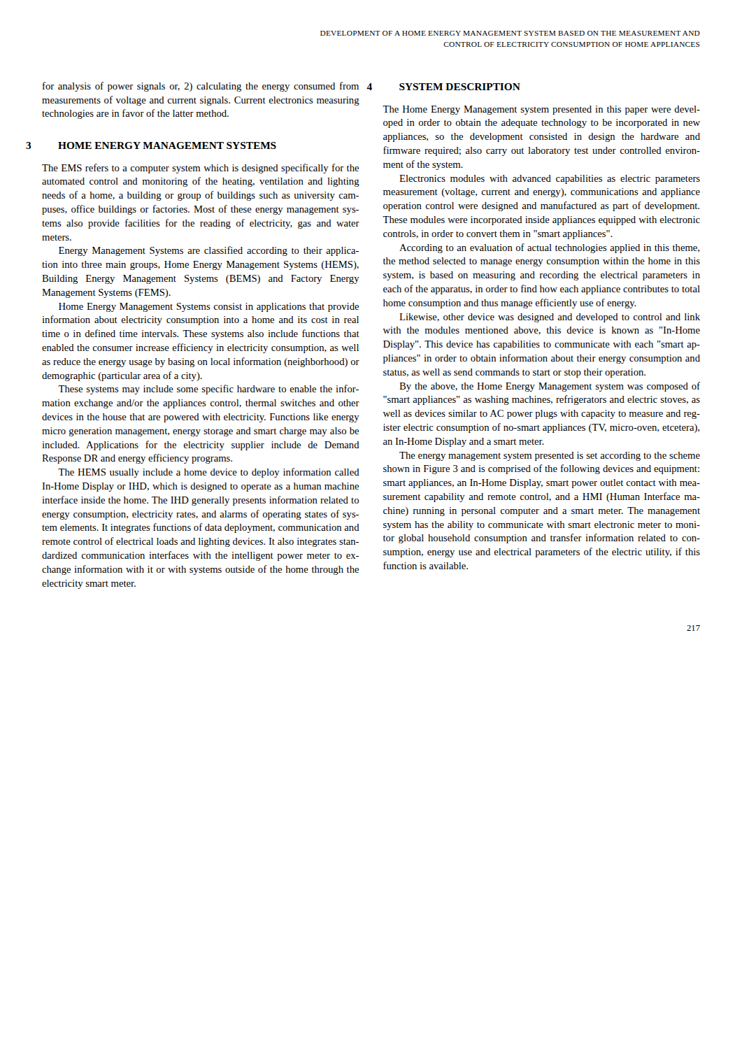Development of a Home Energy Management System based on the Measurement and
Control of Electricity Consumption of Home Appliances
for analysis of power signals or, 2) calculating the energy consumed from measurements of voltage and current signals. Current electronics measuring technologies are in favor of the latter method.
3 HOME ENERGY MANAGEMENT SYSTEMS
The EMS refers to a computer system which is designed specifically for the automated control and monitoring of the heating, ventilation and lighting needs of a home, a building or group of buildings such as university campuses, office buildings or factories. Most of these energy management systems also provide facilities for the reading of electricity, gas and water meters.
Energy Management Systems are classified according to their application into three main groups, Home Energy Management Systems (HEMS), Building Energy Management Systems (BEMS) and Factory Energy Management Systems (FEMS).
Home Energy Management Systems consist in applications that provide information about electricity consumption into a home and its cost in real time o in defined time intervals. These systems also include functions that enabled the consumer increase efficiency in electricity consumption, as well as reduce the energy usage by basing on local information (neighborhood) or demographic (particular area of a city).
These systems may include some specific hardware to enable the information exchange and/or the appliances control, thermal switches and other devices in the house that are powered with electricity. Functions like energy micro generation management, energy storage and smart charge may also be included. Applications for the electricity supplier include de Demand Response DR and energy efficiency programs.
The HEMS usually include a home device to deploy information called In-Home Display or IHD, which is designed to operate as a human machine interface inside the home. The IHD generally presents information related to energy consumption, electricity rates, and alarms of operating states of system elements. It integrates functions of data deployment, communication and remote control of electrical loads and lighting devices. It also integrates standardized communication interfaces with the intelligent power meter to exchange information with it or with systems outside of the home through the electricity smart meter.
4 SYSTEM DESCRIPTION
The Home Energy Management system presented in this paper were developed in order to obtain the adequate technology to be incorporated in new appliances, so the development consisted in design the hardware and firmware required; also carry out laboratory test under controlled environment of the system.
Electronics modules with advanced capabilities as electric parameters measurement (voltage, current and energy), communications and appliance operation control were designed and manufactured as part of development. These modules were incorporated inside appliances equipped with electronic controls, in order to convert them in "smart appliances".
According to an evaluation of actual technologies applied in this theme, the method selected to manage energy consumption within the home in this system, is based on measuring and recording the electrical parameters in each of the apparatus, in order to find how each appliance contributes to total home consumption and thus manage efficiently use of energy.
Likewise, other device was designed and developed to control and link with the modules mentioned above, this device is known as "In-Home Display". This device has capabilities to communicate with each "smart appliances" in order to obtain information about their energy consumption and status, as well as send commands to start or stop their operation.
By the above, the Home Energy Management system was composed of "smart appliances" as washing machines, refrigerators and electric stoves, as well as devices similar to AC power plugs with capacity to measure and register electric consumption of no-smart appliances (TV, micro-oven, etcetera), an In-Home Display and a smart meter.
The energy management system presented is set according to the scheme shown in Figure 3 and is comprised of the following devices and equipment: smart appliances, an In-Home Display, smart power outlet contact with measurement capability and remote control, and a HMI (Human Interface machine) running in personal computer and a smart meter. The management system has the ability to communicate with smart electronic meter to monitor global household consumption and transfer information related to consumption, energy use and electrical parameters of the electric utility, if this function is available.
217